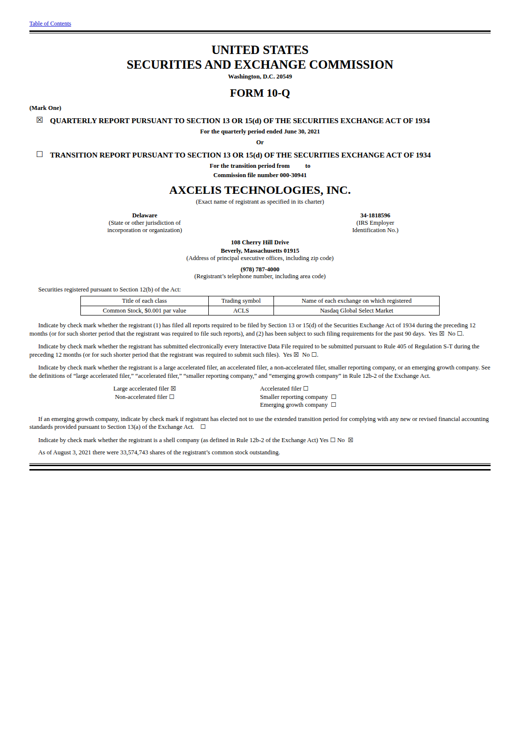Table of Contents
UNITED STATES
SECURITIES AND EXCHANGE COMMISSION
Washington, D.C. 20549
FORM 10-Q
(Mark One)
| ☒ | QUARTERLY REPORT PURSUANT TO SECTION 13 OR 15(d) OF THE SECURITIES EXCHANGE ACT OF 1934 |
For the quarterly period ended June 30, 2021
Or
| ☐ | TRANSITION REPORT PURSUANT TO SECTION 13 OR 15(d) OF THE SECURITIES EXCHANGE ACT OF 1934 |
For the transition period from to
Commission file number 000-30941
AXCELIS TECHNOLOGIES, INC.
(Exact name of registrant as specified in its charter)
| Delaware | 34-1818596 |
| (State or other jurisdiction of | (IRS Employer |
| incorporation or organization) | Identification No.) |
108 Cherry Hill Drive
Beverly, Massachusetts 01915
(Address of principal executive offices, including zip code)
(978) 787-4000
(Registrant’s telephone number, including area code)
Securities registered pursuant to Section 12(b) of the Act:
| Title of each class | Trading symbol | Name of each exchange on which registered |
| --- | --- | --- |
| Common Stock, $0.001 par value | ACLS | Nasdaq Global Select Market |
Indicate by check mark whether the registrant (1) has filed all reports required to be filed by Section 13 or 15(d) of the Securities Exchange Act of 1934 during the preceding 12 months (or for such shorter period that the registrant was required to file such reports), and (2) has been subject to such filing requirements for the past 90 days. Yes ☒ No ☐.
Indicate by check mark whether the registrant has submitted electronically every Interactive Data File required to be submitted pursuant to Rule 405 of Regulation S-T during the preceding 12 months (or for such shorter period that the registrant was required to submit such files). Yes ☒ No ☐.
Indicate by check mark whether the registrant is a large accelerated filer, an accelerated filer, a non-accelerated filer, smaller reporting company, or an emerging growth company. See the definitions of “large accelerated filer,” “accelerated filer,” “smaller reporting company,” and “emerging growth company” in Rule 12b-2 of the Exchange Act.
| Large accelerated filer ☒ | Accelerated filer ☐ |
| Non-accelerated filer ☐ | Smaller reporting company ☐ |
| | Emerging growth company ☐ |
If an emerging growth company, indicate by check mark if registrant has elected not to use the extended transition period for complying with any new or revised financial accounting standards provided pursuant to Section 13(a) of the Exchange Act. ☐
Indicate by check mark whether the registrant is a shell company (as defined in Rule 12b-2 of the Exchange Act) Yes ☐ No ☒
As of August 3, 2021 there were 33,574,743 shares of the registrant’s common stock outstanding.